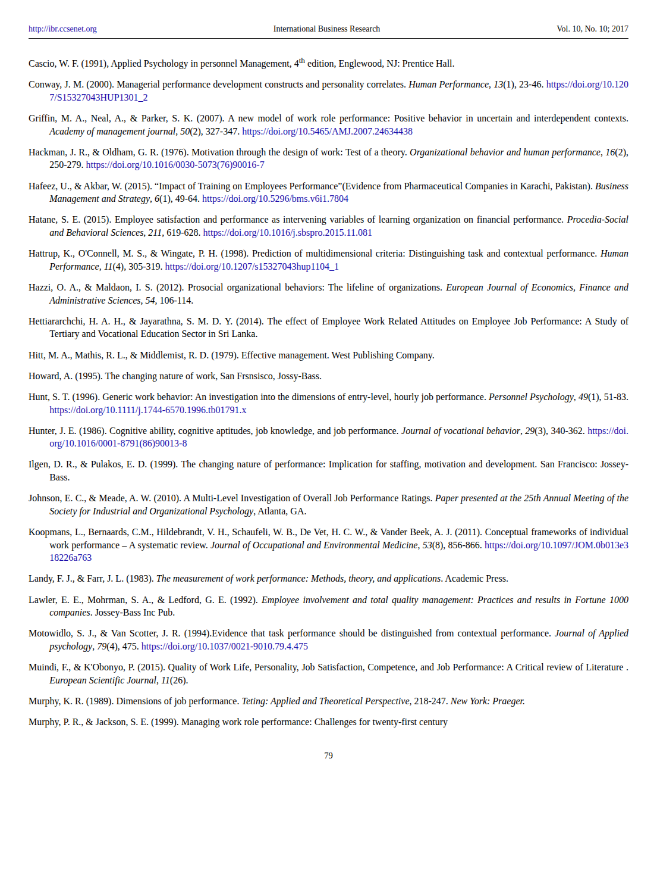http://ibr.ccsenet.org
International Business Research
Vol. 10, No. 10; 2017
Cascio, W. F. (1991), Applied Psychology in personnel Management, 4th edition, Englewood, NJ: Prentice Hall.
Conway, J. M. (2000). Managerial performance development constructs and personality correlates. Human Performance, 13(1), 23-46. https://doi.org/10.1207/S15327043HUP1301_2
Griffin, M. A., Neal, A., & Parker, S. K. (2007). A new model of work role performance: Positive behavior in uncertain and interdependent contexts. Academy of management journal, 50(2), 327-347. https://doi.org/10.5465/AMJ.2007.24634438
Hackman, J. R., & Oldham, G. R. (1976). Motivation through the design of work: Test of a theory. Organizational behavior and human performance, 16(2), 250-279. https://doi.org/10.1016/0030-5073(76)90016-7
Hafeez, U., & Akbar, W. (2015). “Impact of Training on Employees Performance”(Evidence from Pharmaceutical Companies in Karachi, Pakistan). Business Management and Strategy, 6(1), 49-64. https://doi.org/10.5296/bms.v6i1.7804
Hatane, S. E. (2015). Employee satisfaction and performance as intervening variables of learning organization on financial performance. Procedia-Social and Behavioral Sciences, 211, 619-628. https://doi.org/10.1016/j.sbspro.2015.11.081
Hattrup, K., O'Connell, M. S., & Wingate, P. H. (1998). Prediction of multidimensional criteria: Distinguishing task and contextual performance. Human Performance, 11(4), 305-319. https://doi.org/10.1207/s15327043hup1104_1
Hazzi, O. A., & Maldaon, I. S. (2012). Prosocial organizational behaviors: The lifeline of organizations. European Journal of Economics, Finance and Administrative Sciences, 54, 106-114.
Hettiararchchi, H. A. H., & Jayarathna, S. M. D. Y. (2014). The effect of Employee Work Related Attitudes on Employee Job Performance: A Study of Tertiary and Vocational Education Sector in Sri Lanka.
Hitt, M. A., Mathis, R. L., & Middlemist, R. D. (1979). Effective management. West Publishing Company.
Howard, A. (1995). The changing nature of work, San Frsnsisco, Jossy-Bass.
Hunt, S. T. (1996). Generic work behavior: An investigation into the dimensions of entry‐level, hourly job performance. Personnel Psychology, 49(1), 51-83. https://doi.org/10.1111/j.1744-6570.1996.tb01791.x
Hunter, J. E. (1986). Cognitive ability, cognitive aptitudes, job knowledge, and job performance. Journal of vocational behavior, 29(3), 340-362. https://doi.org/10.1016/0001-8791(86)90013-8
Ilgen, D. R., & Pulakos, E. D. (1999). The changing nature of performance: Implication for staffing, motivation and development. San Francisco: Jossey-Bass.
Johnson, E. C., & Meade, A. W. (2010). A Multi-Level Investigation of Overall Job Performance Ratings. Paper presented at the 25th Annual Meeting of the Society for Industrial and Organizational Psychology, Atlanta, GA.
Koopmans, L., Bernaards, C.M., Hildebrandt, V. H., Schaufeli, W. B., De Vet, H. C. W., & Vander Beek, A. J. (2011). Conceptual frameworks of individual work performance – A systematic review. Journal of Occupational and Environmental Medicine, 53(8), 856-866. https://doi.org/10.1097/JOM.0b013e318226a763
Landy, F. J., & Farr, J. L. (1983). The measurement of work performance: Methods, theory, and applications. Academic Press.
Lawler, E. E., Mohrman, S. A., & Ledford, G. E. (1992). Employee involvement and total quality management: Practices and results in Fortune 1000 companies. Jossey-Bass Inc Pub.
Motowidlo, S. J., & Van Scotter, J. R. (1994).Evidence that task performance should be distinguished from contextual performance. Journal of Applied psychology, 79(4), 475. https://doi.org/10.1037/0021-9010.79.4.475
Muindi, F., & K'Obonyo, P. (2015). Quality of Work Life, Personality, Job Satisfaction, Competence, and Job Performance: A Critical review of Literature . European Scientific Journal, 11(26).
Murphy, K. R. (1989). Dimensions of job performance. Teting: Applied and Theoretical Perspective, 218-247. New York: Praeger.
Murphy, P. R., & Jackson, S. E. (1999). Managing work role performance: Challenges for twenty-first century
79